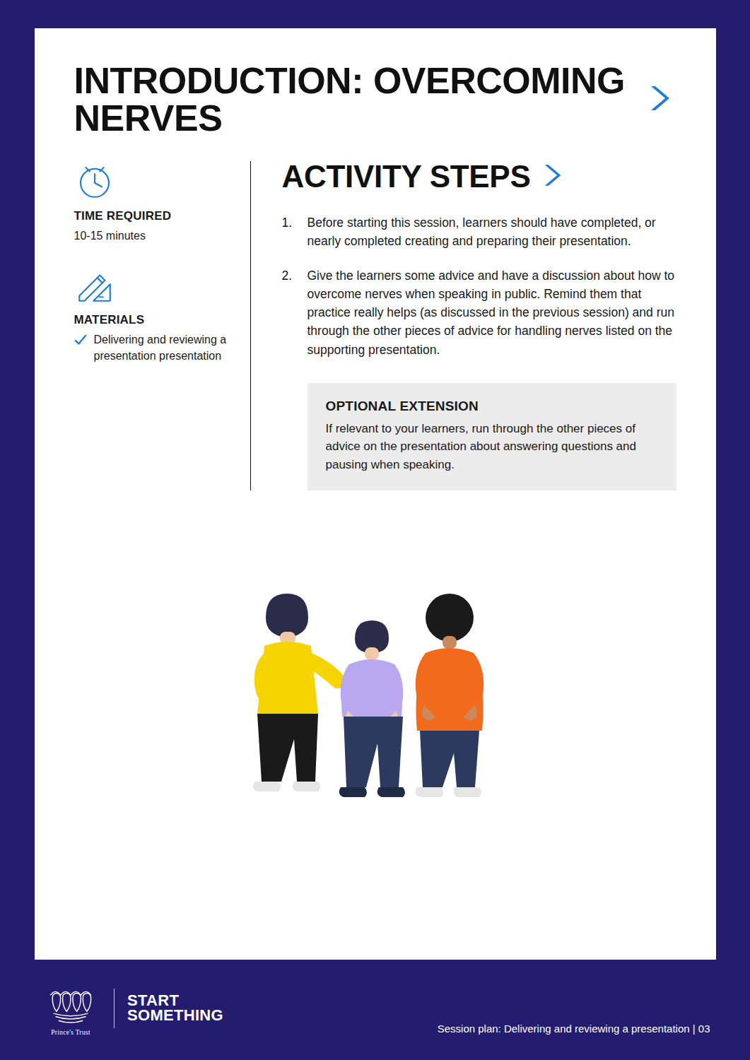Introduction: Overcoming Nerves
Time required
10-15 minutes
Materials
Delivering and reviewing a presentation presentation
Activity steps
Before starting this session, learners should have completed, or nearly completed creating and preparing their presentation.
Give the learners some advice and have a discussion about how to overcome nerves when speaking in public. Remind them that practice really helps (as discussed in the previous session) and run through the other pieces of advice for handling nerves listed on the supporting presentation.
Optional extension
If relevant to your learners, run through the other pieces of advice on the presentation about answering questions and pausing when speaking.
Prince's Trust
Start
Something
Session plan: Delivering and reviewing a presentation | 03